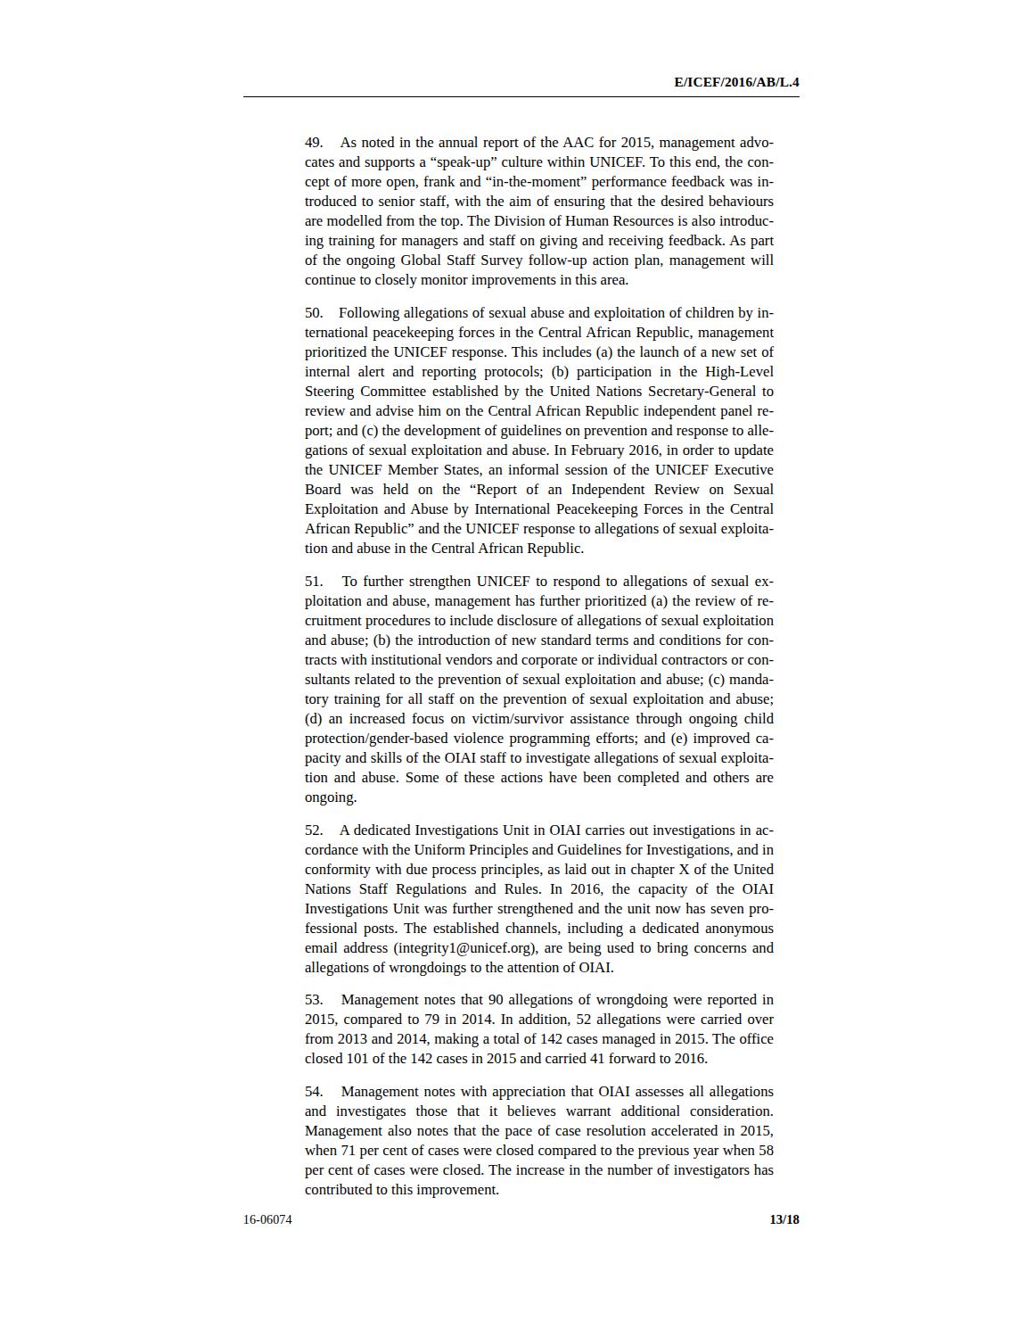E/ICEF/2016/AB/L.4
49. As noted in the annual report of the AAC for 2015, management advocates and supports a “speak-up” culture within UNICEF. To this end, the concept of more open, frank and “in-the-moment” performance feedback was introduced to senior staff, with the aim of ensuring that the desired behaviours are modelled from the top. The Division of Human Resources is also introducing training for managers and staff on giving and receiving feedback. As part of the ongoing Global Staff Survey follow-up action plan, management will continue to closely monitor improvements in this area.
50. Following allegations of sexual abuse and exploitation of children by international peacekeeping forces in the Central African Republic, management prioritized the UNICEF response. This includes (a) the launch of a new set of internal alert and reporting protocols; (b) participation in the High-Level Steering Committee established by the United Nations Secretary-General to review and advise him on the Central African Republic independent panel report; and (c) the development of guidelines on prevention and response to allegations of sexual exploitation and abuse. In February 2016, in order to update the UNICEF Member States, an informal session of the UNICEF Executive Board was held on the “Report of an Independent Review on Sexual Exploitation and Abuse by International Peacekeeping Forces in the Central African Republic” and the UNICEF response to allegations of sexual exploitation and abuse in the Central African Republic.
51. To further strengthen UNICEF to respond to allegations of sexual exploitation and abuse, management has further prioritized (a) the review of recruitment procedures to include disclosure of allegations of sexual exploitation and abuse; (b) the introduction of new standard terms and conditions for contracts with institutional vendors and corporate or individual contractors or consultants related to the prevention of sexual exploitation and abuse; (c) mandatory training for all staff on the prevention of sexual exploitation and abuse; (d) an increased focus on victim/survivor assistance through ongoing child protection/gender-based violence programming efforts; and (e) improved capacity and skills of the OIAI staff to investigate allegations of sexual exploitation and abuse. Some of these actions have been completed and others are ongoing.
52. A dedicated Investigations Unit in OIAI carries out investigations in accordance with the Uniform Principles and Guidelines for Investigations, and in conformity with due process principles, as laid out in chapter X of the United Nations Staff Regulations and Rules. In 2016, the capacity of the OIAI Investigations Unit was further strengthened and the unit now has seven professional posts. The established channels, including a dedicated anonymous email address (integrity1@unicef.org), are being used to bring concerns and allegations of wrongdoings to the attention of OIAI.
53. Management notes that 90 allegations of wrongdoing were reported in 2015, compared to 79 in 2014. In addition, 52 allegations were carried over from 2013 and 2014, making a total of 142 cases managed in 2015. The office closed 101 of the 142 cases in 2015 and carried 41 forward to 2016.
54. Management notes with appreciation that OIAI assesses all allegations and investigates those that it believes warrant additional consideration. Management also notes that the pace of case resolution accelerated in 2015, when 71 per cent of cases were closed compared to the previous year when 58 per cent of cases were closed. The increase in the number of investigators has contributed to this improvement.
16-06074 13/18